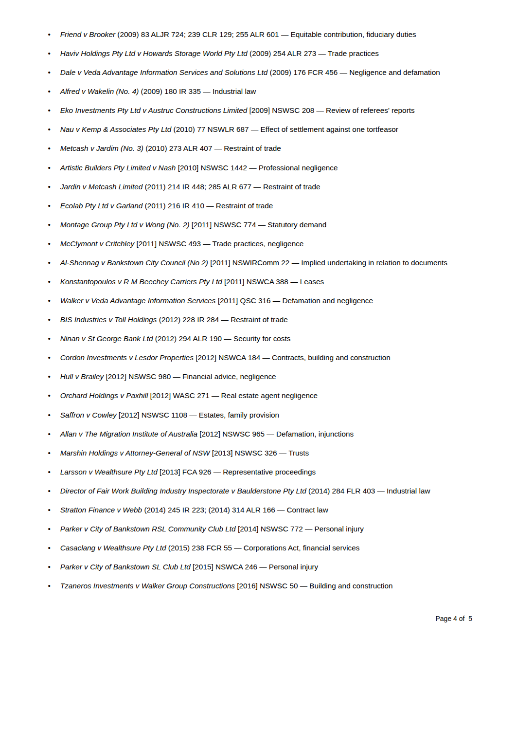Friend v Brooker (2009) 83 ALJR 724; 239 CLR 129; 255 ALR 601 — Equitable contribution, fiduciary duties
Haviv Holdings Pty Ltd v Howards Storage World Pty Ltd (2009) 254 ALR 273 — Trade practices
Dale v Veda Advantage Information Services and Solutions Ltd (2009) 176 FCR 456 — Negligence and defamation
Alfred v Wakelin (No. 4) (2009) 180 IR 335 — Industrial law
Eko Investments Pty Ltd v Austruc Constructions Limited [2009] NSWSC 208 — Review of referees’ reports
Nau v Kemp & Associates Pty Ltd (2010) 77 NSWLR 687 — Effect of settlement against one tortfeasor
Metcash v Jardim (No. 3) (2010) 273 ALR 407 — Restraint of trade
Artistic Builders Pty Limited v Nash [2010] NSWSC 1442 — Professional negligence
Jardin v Metcash Limited (2011) 214 IR 448; 285 ALR 677 — Restraint of trade
Ecolab Pty Ltd v Garland (2011) 216 IR 410 — Restraint of trade
Montage Group Pty Ltd v Wong (No. 2) [2011] NSWSC 774 — Statutory demand
McClymont v Critchley [2011] NSWSC 493 — Trade practices, negligence
Al-Shennag v Bankstown City Council (No 2) [2011] NSWIRComm 22 — Implied undertaking in relation to documents
Konstantopoulos v R M Beechey Carriers Pty Ltd [2011] NSWCA 388 — Leases
Walker v Veda Advantage Information Services [2011] QSC 316 — Defamation and negligence
BIS Industries v Toll Holdings (2012) 228 IR 284 — Restraint of trade
Ninan v St George Bank Ltd (2012) 294 ALR 190 — Security for costs
Cordon Investments v Lesdor Properties [2012] NSWCA 184 — Contracts, building and construction
Hull v Brailey [2012] NSWSC 980 — Financial advice, negligence
Orchard Holdings v Paxhill [2012] WASC 271 — Real estate agent negligence
Saffron v Cowley [2012] NSWSC 1108 — Estates, family provision
Allan v The Migration Institute of Australia [2012] NSWSC 965 — Defamation, injunctions
Marshin Holdings v Attorney-General of NSW [2013] NSWSC 326 — Trusts
Larsson v Wealthsure Pty Ltd [2013] FCA 926 — Representative proceedings
Director of Fair Work Building Industry Inspectorate v Baulderstone Pty Ltd (2014) 284 FLR 403 — Industrial law
Stratton Finance v Webb (2014) 245 IR 223; (2014) 314 ALR 166 — Contract law
Parker v City of Bankstown RSL Community Club Ltd [2014] NSWSC 772 — Personal injury
Casaclang v Wealthsure Pty Ltd (2015) 238 FCR 55 — Corporations Act, financial services
Parker v City of Bankstown SL Club Ltd [2015] NSWCA 246 — Personal injury
Tzaneros Investments v Walker Group Constructions [2016] NSWSC 50 — Building and construction
Page 4 of 5